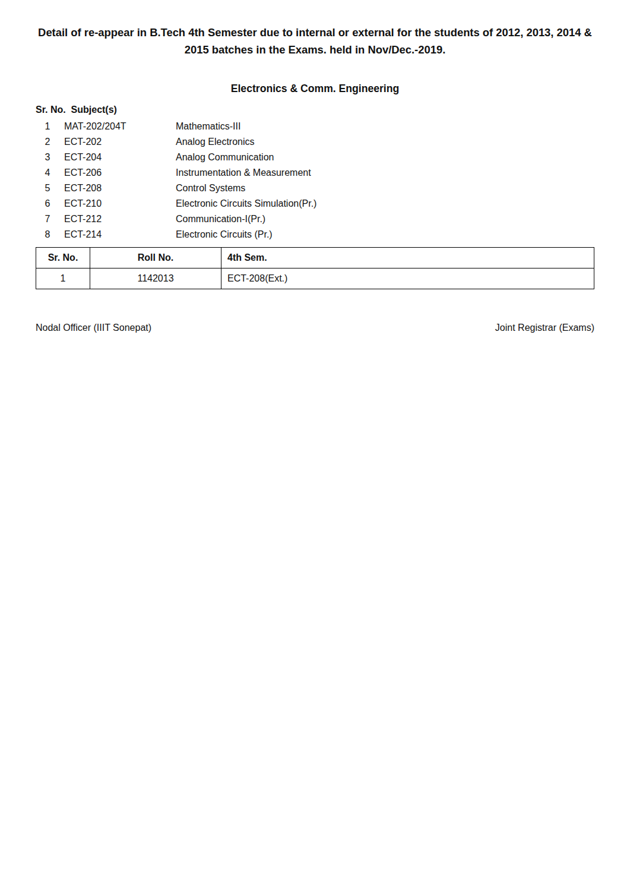Detail of re-appear in B.Tech 4th Semester due to internal or external for the students of 2012, 2013, 2014 & 2015 batches in the Exams. held in Nov/Dec.-2019.
Electronics & Comm. Engineering
Sr. No. Subject(s)
| 1 | MAT-202/204T | Mathematics-III |
| 2 | ECT-202 | Analog Electronics |
| 3 | ECT-204 | Analog Communication |
| 4 | ECT-206 | Instrumentation & Measurement |
| 5 | ECT-208 | Control Systems |
| 6 | ECT-210 | Electronic Circuits Simulation(Pr.) |
| 7 | ECT-212 | Communication-I(Pr.) |
| 8 | ECT-214 | Electronic Circuits (Pr.) |
| Sr. No. | Roll No. | 4th Sem. |
| --- | --- | --- |
| 1 | 1142013 | ECT-208(Ext.) |
Nodal Officer (IIIT Sonepat)
Joint Registrar (Exams)